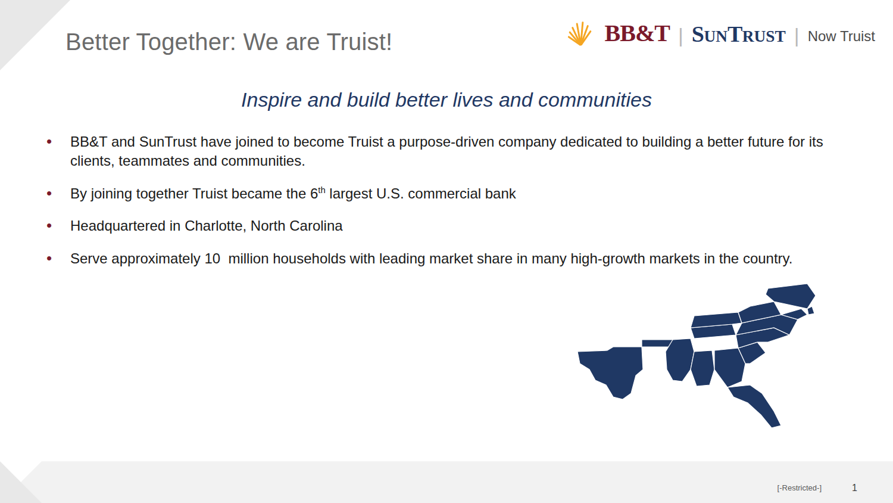Better Together: We are Truist!
BB&T
|
SUNTRUST
|
Now Truist
Inspire and build better lives and communities
BB&T and SunTrust have joined to become Truist a purpose-driven company dedicated to building a better future for its clients, teammates and communities.
By joining together Truist became the 6th largest U.S. commercial bank
Headquartered in Charlotte, North Carolina
Serve approximately 10 million households with leading market share in many high-growth markets in the country.
[-Restricted-]
1